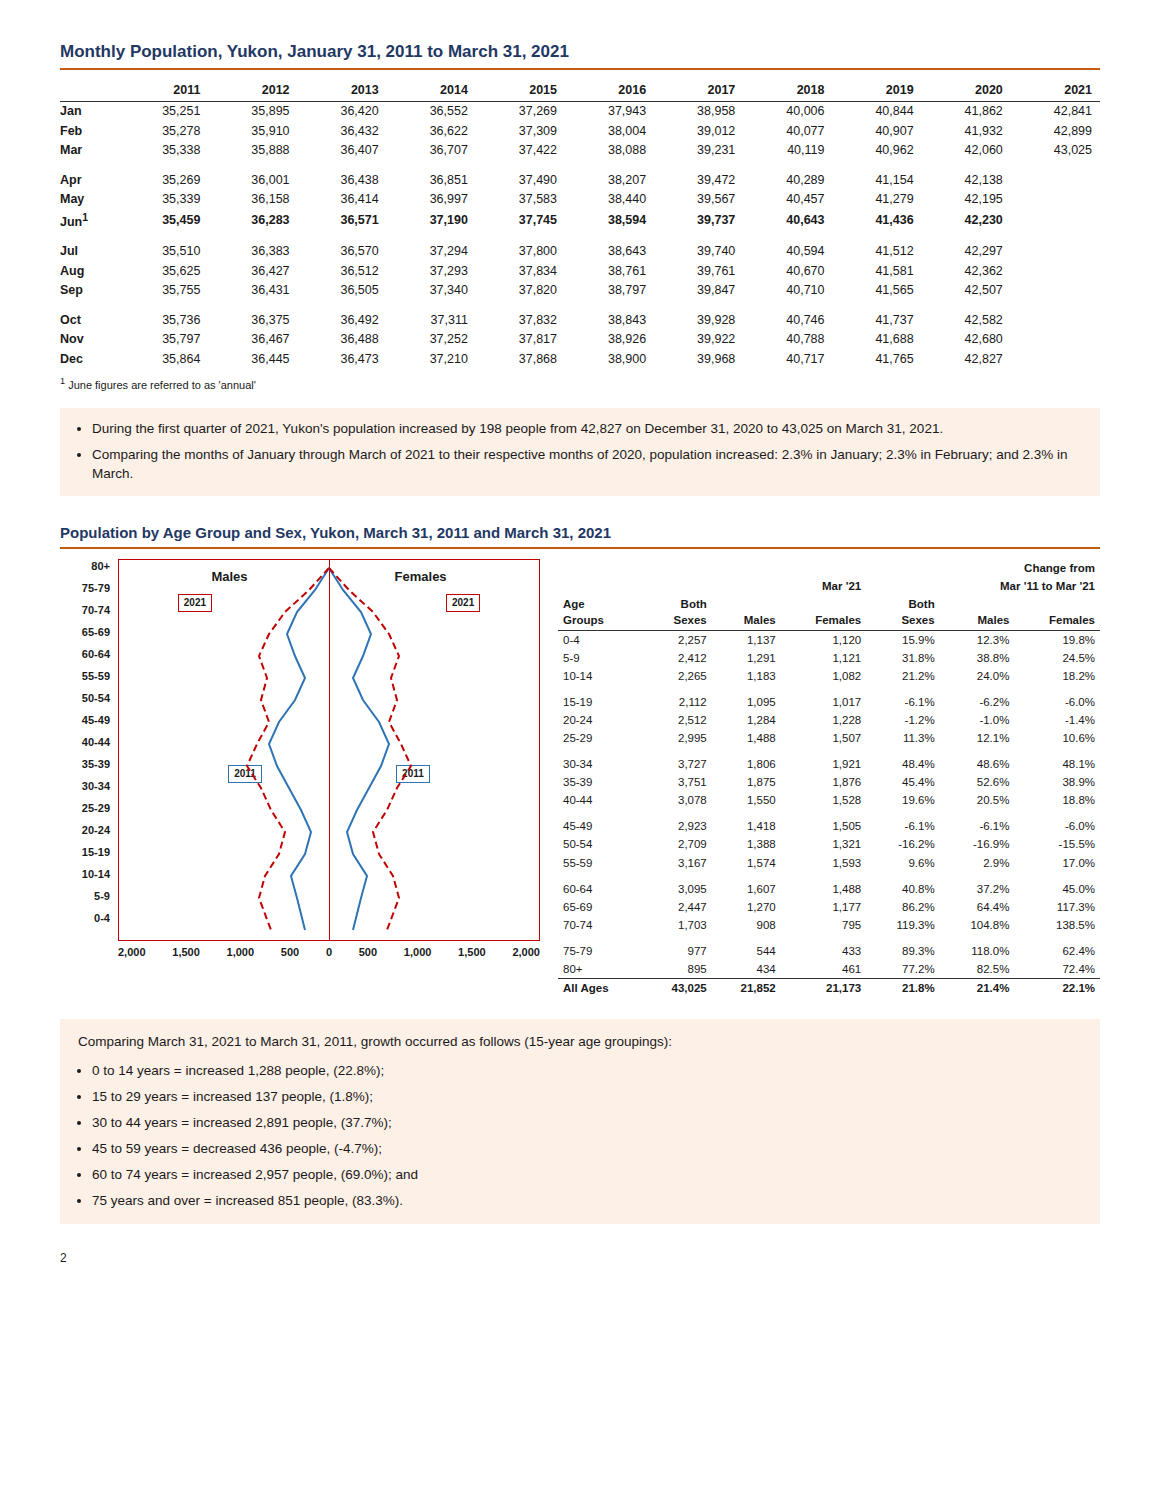Monthly Population, Yukon, January 31, 2011 to March 31, 2021
| | 2011 | 2012 | 2013 | 2014 | 2015 | 2016 | 2017 | 2018 | 2019 | 2020 | 2021 |
| --- | --- | --- | --- | --- | --- | --- | --- | --- | --- | --- | --- |
| Jan | 35,251 | 35,895 | 36,420 | 36,552 | 37,269 | 37,943 | 38,958 | 40,006 | 40,844 | 41,862 | 42,841 |
| Feb | 35,278 | 35,910 | 36,432 | 36,622 | 37,309 | 38,004 | 39,012 | 40,077 | 40,907 | 41,932 | 42,899 |
| Mar | 35,338 | 35,888 | 36,407 | 36,707 | 37,422 | 38,088 | 39,231 | 40,119 | 40,962 | 42,060 | 43,025 |
| Apr | 35,269 | 36,001 | 36,438 | 36,851 | 37,490 | 38,207 | 39,472 | 40,289 | 41,154 | 42,138 | |
| May | 35,339 | 36,158 | 36,414 | 36,997 | 37,583 | 38,440 | 39,567 | 40,457 | 41,279 | 42,195 | |
| Jun 1 | 35,459 | 36,283 | 36,571 | 37,190 | 37,745 | 38,594 | 39,737 | 40,643 | 41,436 | 42,230 | |
| Jul | 35,510 | 36,383 | 36,570 | 37,294 | 37,800 | 38,643 | 39,740 | 40,594 | 41,512 | 42,297 | |
| Aug | 35,625 | 36,427 | 36,512 | 37,293 | 37,834 | 38,761 | 39,761 | 40,670 | 41,581 | 42,362 | |
| Sep | 35,755 | 36,431 | 36,505 | 37,340 | 37,820 | 38,797 | 39,847 | 40,710 | 41,565 | 42,507 | |
| Oct | 35,736 | 36,375 | 36,492 | 37,311 | 37,832 | 38,843 | 39,928 | 40,746 | 41,737 | 42,582 | |
| Nov | 35,797 | 36,467 | 36,488 | 37,252 | 37,817 | 38,926 | 39,922 | 40,788 | 41,688 | 42,680 | |
| Dec | 35,864 | 36,445 | 36,473 | 37,210 | 37,868 | 38,900 | 39,968 | 40,717 | 41,765 | 42,827 | |
1 June figures are referred to as 'annual'
During the first quarter of 2021, Yukon's population increased by 198 people from 42,827 on December 31, 2020 to 43,025 on March 31, 2021.
Comparing the months of January through March of 2021 to their respective months of 2020, population increased: 2.3% in January; 2.3% in February; and 2.3% in March.
Population by Age Group and Sex, Yukon, March 31, 2011 and March 31, 2021
80+
75-79
70-74
65-69
60-64
55-59
50-54
45-49
40-44
35-39
30-34
25-29
20-24
15-19
10-14
5-9
0-4
Males
Females
2021
2021
2011
2011
2,0001,5001,0005000 5001,0001,5002,000
| | Change from |
| --- | --- |
| | Mar '21 | Mar '11 to Mar '21 |
| Age Groups | Both Sexes | Males | Females | Both Sexes | Males | Females |
| 0-4 | 2,257 | 1,137 | 1,120 | 15.9% | 12.3% | 19.8% |
| 5-9 | 2,412 | 1,291 | 1,121 | 31.8% | 38.8% | 24.5% |
| 10-14 | 2,265 | 1,183 | 1,082 | 21.2% | 24.0% | 18.2% |
| 15-19 | 2,112 | 1,095 | 1,017 | -6.1% | -6.2% | -6.0% |
| 20-24 | 2,512 | 1,284 | 1,228 | -1.2% | -1.0% | -1.4% |
| 25-29 | 2,995 | 1,488 | 1,507 | 11.3% | 12.1% | 10.6% |
| 30-34 | 3,727 | 1,806 | 1,921 | 48.4% | 48.6% | 48.1% |
| 35-39 | 3,751 | 1,875 | 1,876 | 45.4% | 52.6% | 38.9% |
| 40-44 | 3,078 | 1,550 | 1,528 | 19.6% | 20.5% | 18.8% |
| 45-49 | 2,923 | 1,418 | 1,505 | -6.1% | -6.1% | -6.0% |
| 50-54 | 2,709 | 1,388 | 1,321 | -16.2% | -16.9% | -15.5% |
| 55-59 | 3,167 | 1,574 | 1,593 | 9.6% | 2.9% | 17.0% |
| 60-64 | 3,095 | 1,607 | 1,488 | 40.8% | 37.2% | 45.0% |
| 65-69 | 2,447 | 1,270 | 1,177 | 86.2% | 64.4% | 117.3% |
| 70-74 | 1,703 | 908 | 795 | 119.3% | 104.8% | 138.5% |
| 75-79 | 977 | 544 | 433 | 89.3% | 118.0% | 62.4% |
| 80+ | 895 | 434 | 461 | 77.2% | 82.5% | 72.4% |
| All Ages | 43,025 | 21,852 | 21,173 | 21.8% | 21.4% | 22.1% |
Comparing March 31, 2021 to March 31, 2011, growth occurred as follows (15-year age groupings):
0 to 14 years = increased 1,288 people, (22.8%);
15 to 29 years = increased 137 people, (1.8%);
30 to 44 years = increased 2,891 people, (37.7%);
45 to 59 years = decreased 436 people, (-4.7%);
60 to 74 years = increased 2,957 people, (69.0%); and
75 years and over = increased 851 people, (83.3%).
2